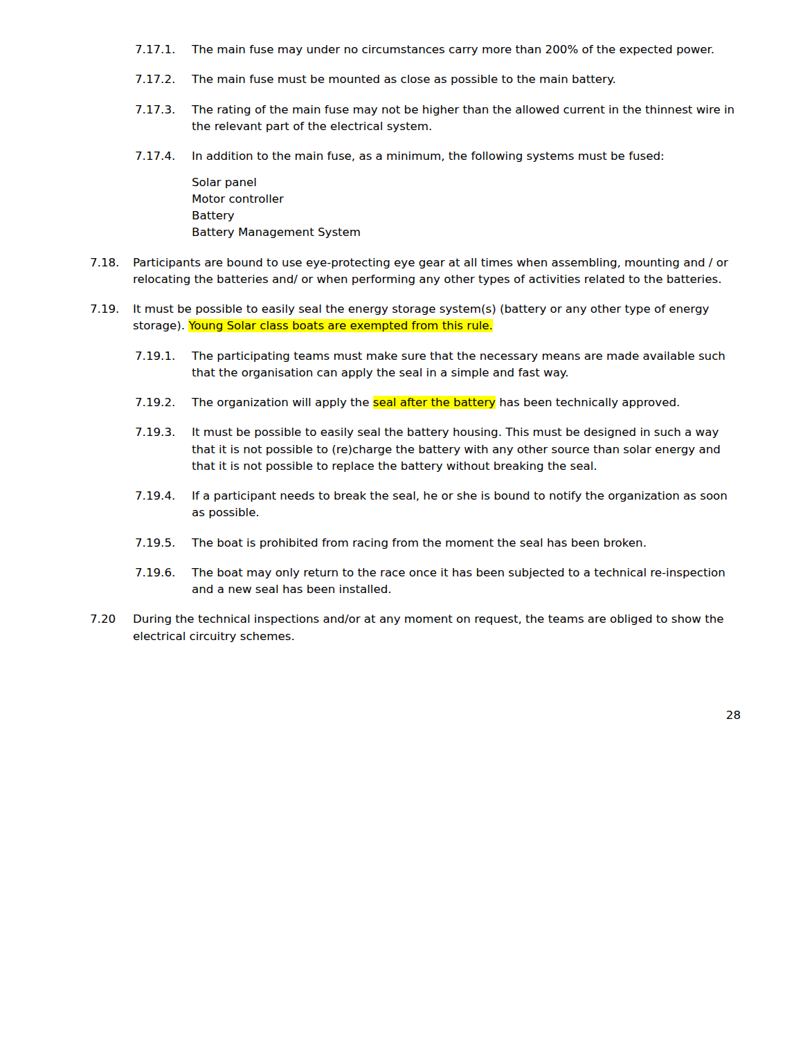7.17.1. The main fuse may under no circumstances carry more than 200% of the expected power.
7.17.2. The main fuse must be mounted as close as possible to the main battery.
7.17.3. The rating of the main fuse may not be higher than the allowed current in the thinnest wire in the relevant part of the electrical system.
7.17.4. In addition to the main fuse, as a minimum, the following systems must be fused:
Solar panel
Motor controller
Battery
Battery Management System
7.18. Participants are bound to use eye-protecting eye gear at all times when assembling, mounting and / or relocating the batteries and/ or when performing any other types of activities related to the batteries.
7.19. It must be possible to easily seal the energy storage system(s) (battery or any other type of energy storage). Young Solar class boats are exempted from this rule.
7.19.1. The participating teams must make sure that the necessary means are made available such that the organisation can apply the seal in a simple and fast way.
7.19.2. The organization will apply the seal after the battery has been technically approved.
7.19.3. It must be possible to easily seal the battery housing. This must be designed in such a way that it is not possible to (re)charge the battery with any other source than solar energy and that it is not possible to replace the battery without breaking the seal.
7.19.4. If a participant needs to break the seal, he or she is bound to notify the organization as soon as possible.
7.19.5. The boat is prohibited from racing from the moment the seal has been broken.
7.19.6. The boat may only return to the race once it has been subjected to a technical re-inspection and a new seal has been installed.
7.20 During the technical inspections and/or at any moment on request, the teams are obliged to show the electrical circuitry schemes.
28